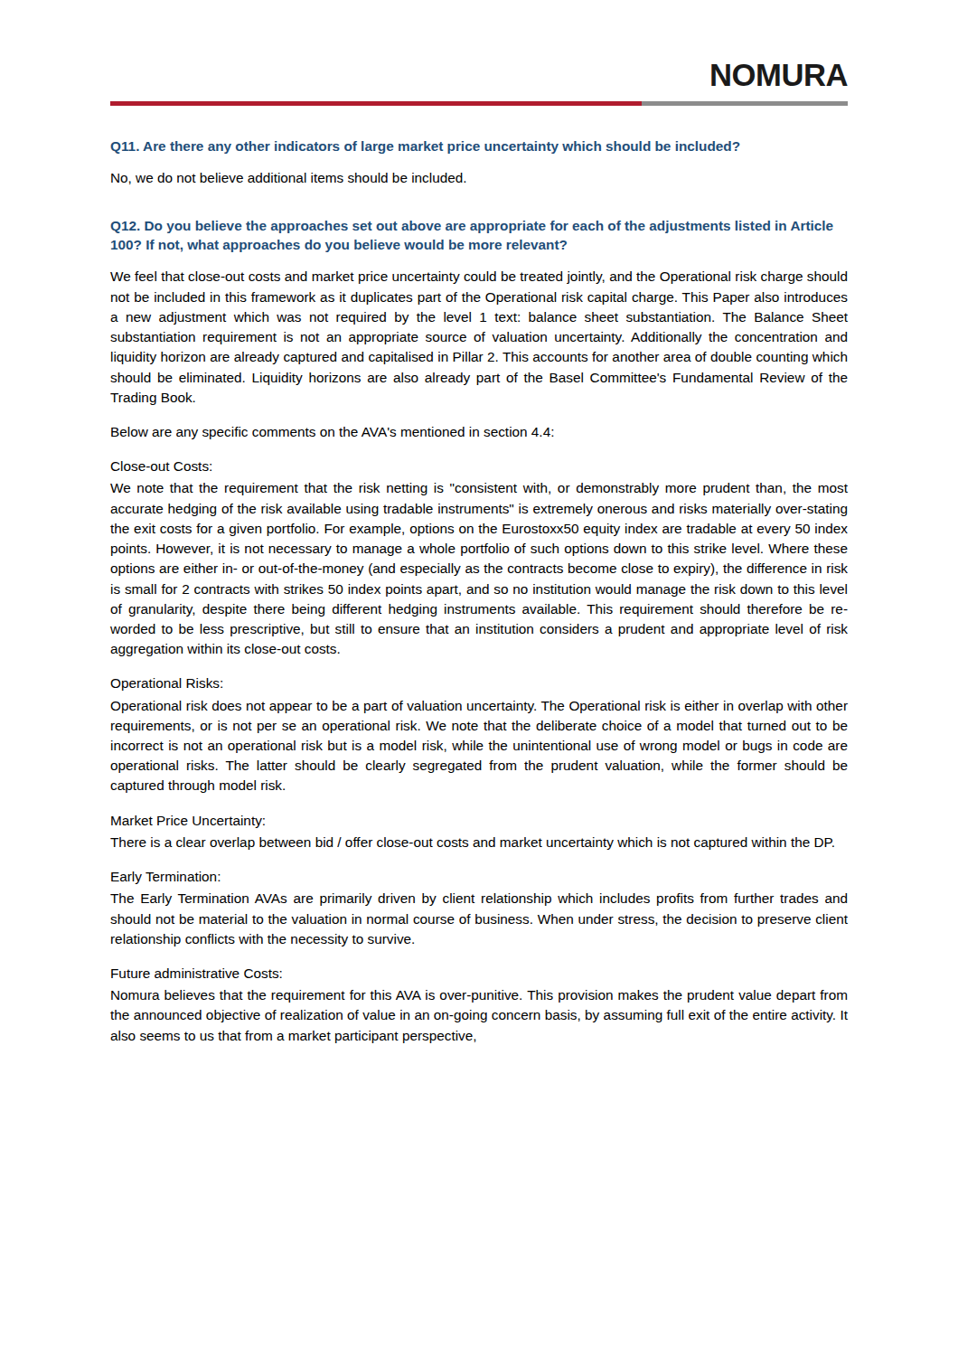NOMURA
Q11. Are there any other indicators of large market price uncertainty which should be included?
No, we do not believe additional items should be included.
Q12. Do you believe the approaches set out above are appropriate for each of the adjustments listed in Article 100? If not, what approaches do you believe would be more relevant?
We feel that close-out costs and market price uncertainty could be treated jointly, and the Operational risk charge should not be included in this framework as it duplicates part of the Operational risk capital charge. This Paper also introduces a new adjustment which was not required by the level 1 text: balance sheet substantiation. The Balance Sheet substantiation requirement is not an appropriate source of valuation uncertainty. Additionally the concentration and liquidity horizon are already captured and capitalised in Pillar 2. This accounts for another area of double counting which should be eliminated. Liquidity horizons are also already part of the Basel Committee's Fundamental Review of the Trading Book.
Below are any specific comments on the AVA's mentioned in section 4.4:
Close-out Costs:
We note that the requirement that the risk netting is "consistent with, or demonstrably more prudent than, the most accurate hedging of the risk available using tradable instruments" is extremely onerous and risks materially over-stating the exit costs for a given portfolio. For example, options on the Eurostoxx50 equity index are tradable at every 50 index points. However, it is not necessary to manage a whole portfolio of such options down to this strike level. Where these options are either in- or out-of-the-money (and especially as the contracts become close to expiry), the difference in risk is small for 2 contracts with strikes 50 index points apart, and so no institution would manage the risk down to this level of granularity, despite there being different hedging instruments available. This requirement should therefore be re-worded to be less prescriptive, but still to ensure that an institution considers a prudent and appropriate level of risk aggregation within its close-out costs.
Operational Risks:
Operational risk does not appear to be a part of valuation uncertainty. The Operational risk is either in overlap with other requirements, or is not per se an operational risk. We note that the deliberate choice of a model that turned out to be incorrect is not an operational risk but is a model risk, while the unintentional use of wrong model or bugs in code are operational risks. The latter should be clearly segregated from the prudent valuation, while the former should be captured through model risk.
Market Price Uncertainty:
There is a clear overlap between bid / offer close-out costs and market uncertainty which is not captured within the DP.
Early Termination:
The Early Termination AVAs are primarily driven by client relationship which includes profits from further trades and should not be material to the valuation in normal course of business. When under stress, the decision to preserve client relationship conflicts with the necessity to survive.
Future administrative Costs:
Nomura believes that the requirement for this AVA is over-punitive. This provision makes the prudent value depart from the announced objective of realization of value in an on-going concern basis, by assuming full exit of the entire activity. It also seems to us that from a market participant perspective,